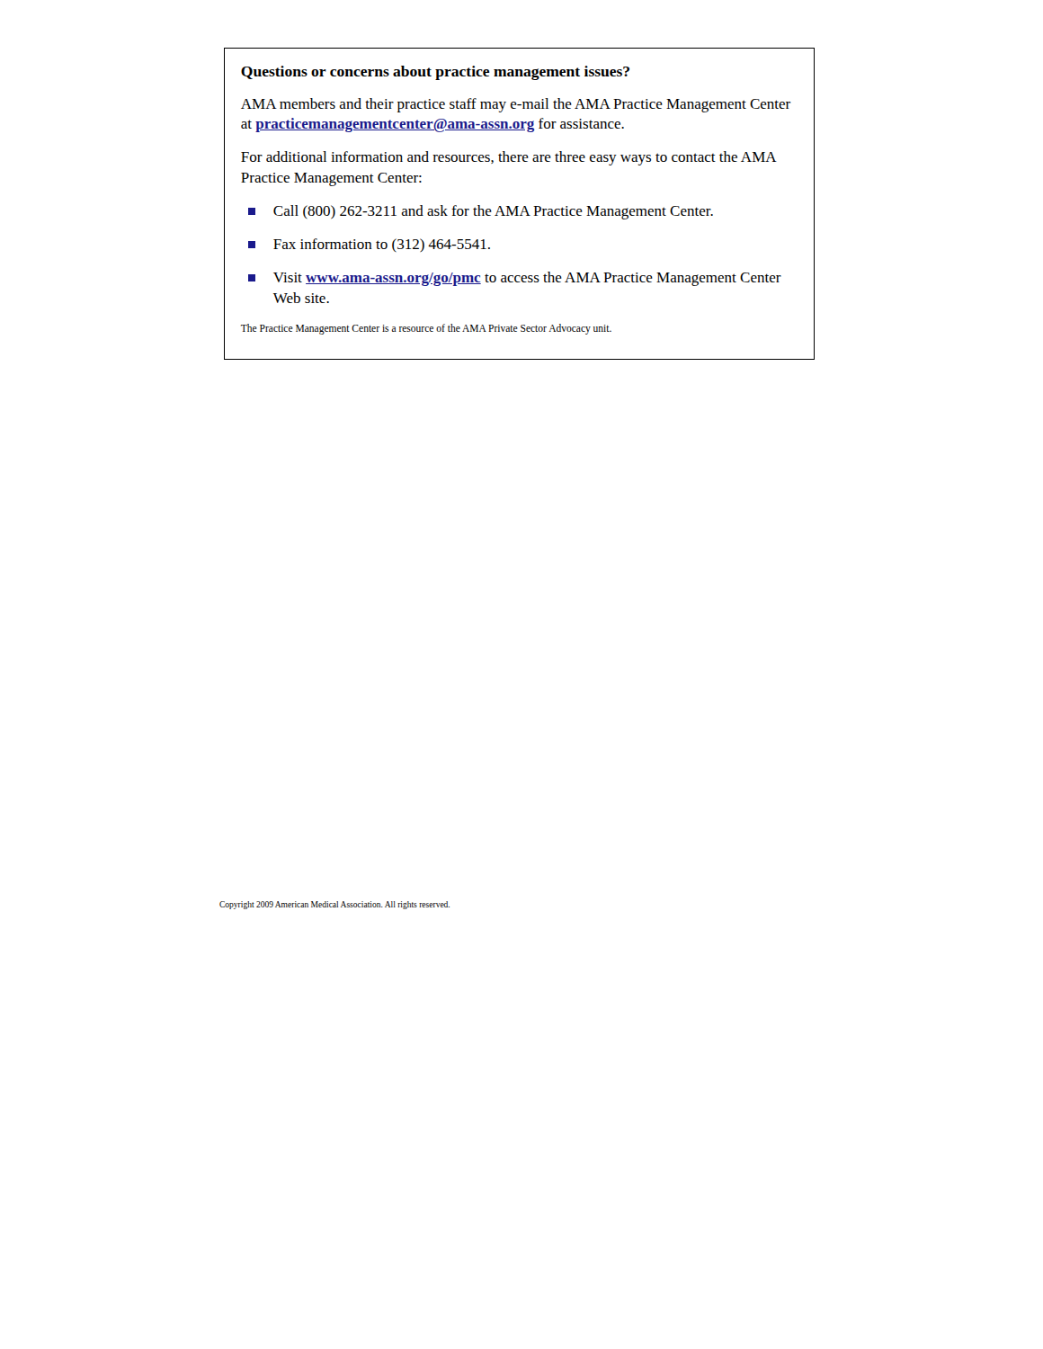Questions or concerns about practice management issues?
AMA members and their practice staff may e-mail the AMA Practice Management Center at practicemanagementcenter@ama-assn.org for assistance.
For additional information and resources, there are three easy ways to contact the AMA Practice Management Center:
Call (800) 262-3211 and ask for the AMA Practice Management Center.
Fax information to (312) 464-5541.
Visit www.ama-assn.org/go/pmc to access the AMA Practice Management Center Web site.
The Practice Management Center is a resource of the AMA Private Sector Advocacy unit.
Copyright 2009 American Medical Association. All rights reserved.